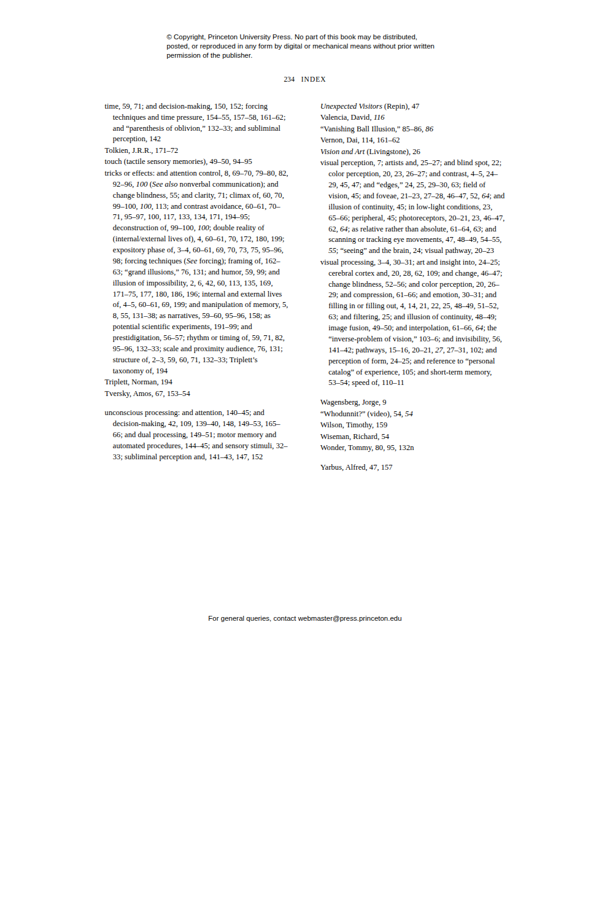© Copyright, Princeton University Press. No part of this book may be distributed, posted, or reproduced in any form by digital or mechanical means without prior written permission of the publisher.
234 INDEX
time, 59, 71; and decision-making, 150, 152; forcing techniques and time pressure, 154–55, 157–58, 161–62; and “parenthesis of oblivion,” 132–33; and subliminal perception, 142
Tolkien, J.R.R., 171–72
touch (tactile sensory memories), 49–50, 94–95
tricks or effects: and attention control, 8, 69–70, 79–80, 82, 92–96, 100 (See also nonverbal communication); and change blindness, 55; and clarity, 71; climax of, 60, 70, 99–100, 100, 113; and contrast avoidance, 60–61, 70–71, 95–97, 100, 117, 133, 134, 171, 194–95; deconstruction of, 99–100, 100; double reality of (internal/external lives of), 4, 60–61, 70, 172, 180, 199; expository phase of, 3–4, 60–61, 69, 70, 73, 75, 95–96, 98; forcing techniques (See forcing); framing of, 162–63; “grand illusions,” 76, 131; and humor, 59, 99; and illusion of impossibility, 2, 6, 42, 60, 113, 135, 169, 171–75, 177, 180, 186, 196; internal and external lives of, 4–5, 60–61, 69, 199; and manipulation of memory, 5, 8, 55, 131–38; as narratives, 59–60, 95–96, 158; as potential scientific experiments, 191–99; and prestidigitation, 56–57; rhythm or timing of, 59, 71, 82, 95–96, 132–33; scale and proximity audience, 76, 131; structure of, 2–3, 59, 60, 71, 132–33; Triplett’s taxonomy of, 194
Triplett, Norman, 194
Tversky, Amos, 67, 153–54
unconscious processing: and attention, 140–45; and decision-making, 42, 109, 139–40, 148, 149–53, 165–66; and dual processing, 149–51; motor memory and automated procedures, 144–45; and sensory stimuli, 32–33; subliminal perception and, 141–43, 147, 152
Unexpected Visitors (Repin), 47
Valencia, David, 116
“Vanishing Ball Illusion,” 85–86, 86
Vernon, Dai, 114, 161–62
Vision and Art (Livingstone), 26
visual perception, 7; artists and, 25–27; and blind spot, 22; color perception, 20, 23, 26–27; and contrast, 4–5, 24–29, 45, 47; and “edges,” 24, 25, 29–30, 63; field of vision, 45; and foveae, 21–23, 27–28, 46–47, 52, 64; and illusion of continuity, 45; in low-light conditions, 23, 65–66; peripheral, 45; photoreceptors, 20–21, 23, 46–47, 62, 64; as relative rather than absolute, 61–64, 63; and scanning or tracking eye movements, 47, 48–49, 54–55, 55; “seeing” and the brain, 24; visual pathway, 20–23
visual processing, 3–4, 30–31; art and insight into, 24–25; cerebral cortex and, 20, 28, 62, 109; and change, 46–47; change blindness, 52–56; and color perception, 20, 26–29; and compression, 61–66; and emotion, 30–31; and filling in or filling out, 4, 14, 21, 22, 25, 48–49, 51–52, 63; and filtering, 25; and illusion of continuity, 48–49; image fusion, 49–50; and interpolation, 61–66, 64; the “inverse-problem of vision,” 103–6; and invisibility, 56, 141–42; pathways, 15–16, 20–21, 27, 27–31, 102; and perception of form, 24–25; and reference to “personal catalog” of experience, 105; and short-term memory, 53–54; speed of, 110–11
Wagensberg, Jorge, 9
“Whodunnit?” (video), 54, 54
Wilson, Timothy, 159
Wiseman, Richard, 54
Wonder, Tommy, 80, 95, 132n
Yarbus, Alfred, 47, 157
For general queries, contact webmaster@press.princeton.edu